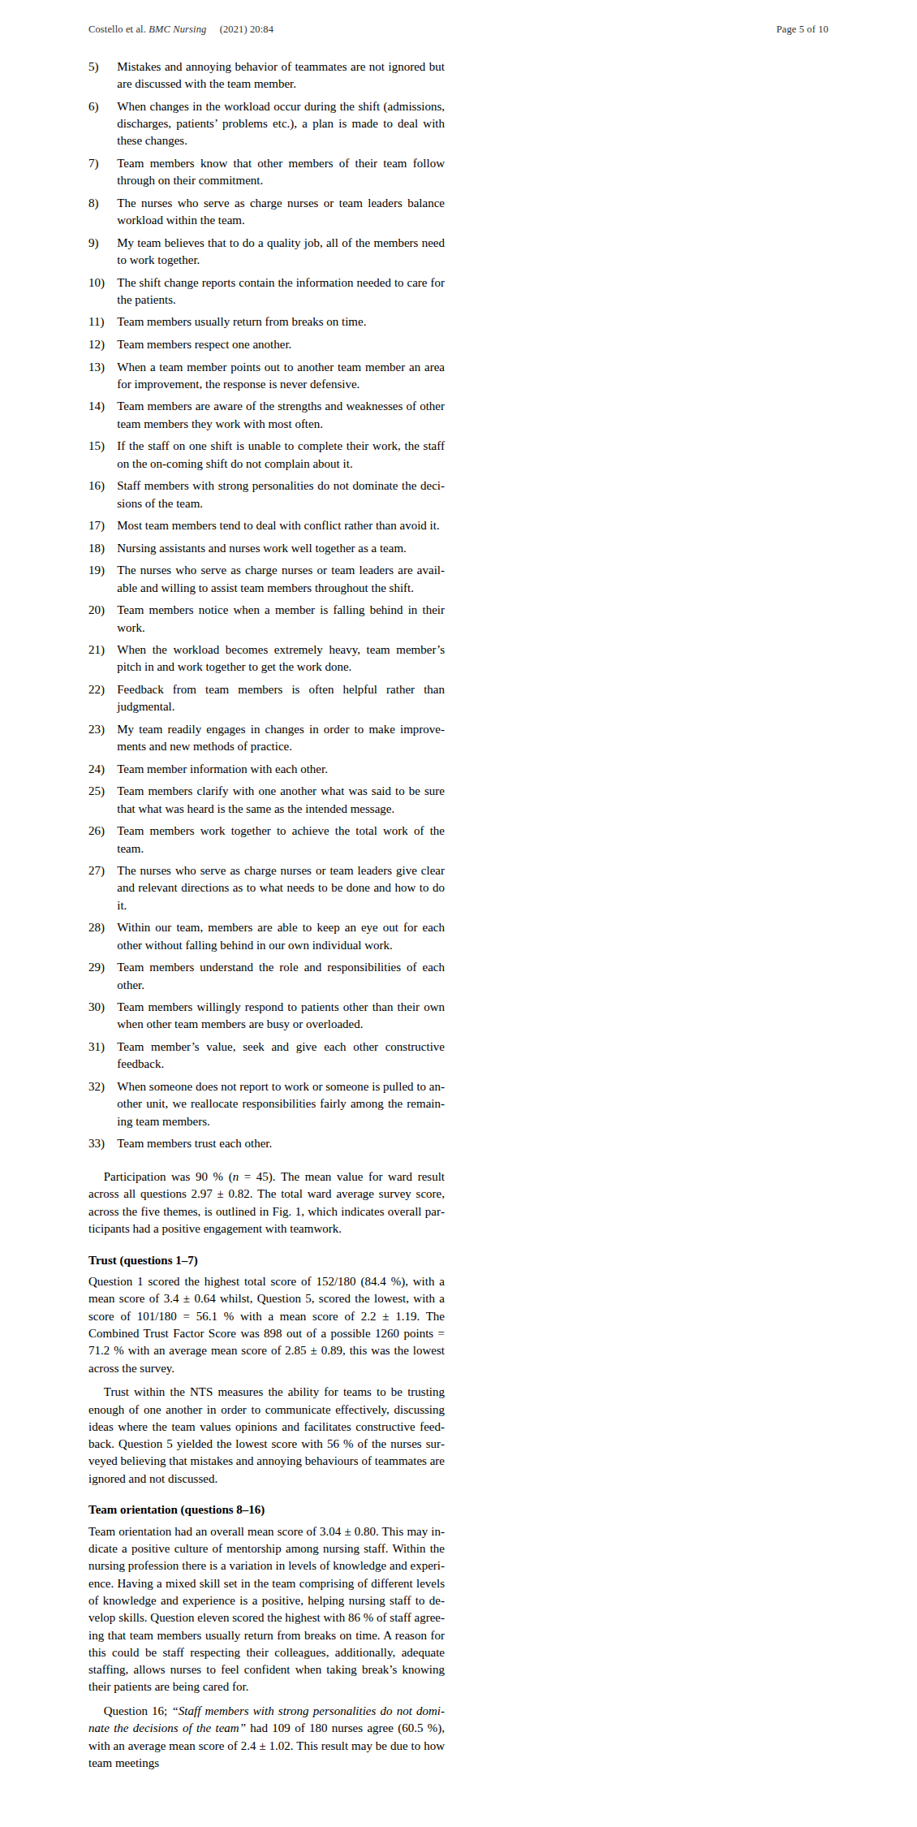Costello et al. BMC Nursing (2021) 20:84
Page 5 of 10
5) Mistakes and annoying behavior of teammates are not ignored but are discussed with the team member.
6) When changes in the workload occur during the shift (admissions, discharges, patients’ problems etc.), a plan is made to deal with these changes.
7) Team members know that other members of their team follow through on their commitment.
8) The nurses who serve as charge nurses or team leaders balance workload within the team.
9) My team believes that to do a quality job, all of the members need to work together.
10) The shift change reports contain the information needed to care for the patients.
11) Team members usually return from breaks on time.
12) Team members respect one another.
13) When a team member points out to another team member an area for improvement, the response is never defensive.
14) Team members are aware of the strengths and weaknesses of other team members they work with most often.
15) If the staff on one shift is unable to complete their work, the staff on the on-coming shift do not complain about it.
16) Staff members with strong personalities do not dominate the decisions of the team.
17) Most team members tend to deal with conflict rather than avoid it.
18) Nursing assistants and nurses work well together as a team.
19) The nurses who serve as charge nurses or team leaders are available and willing to assist team members throughout the shift.
20) Team members notice when a member is falling behind in their work.
21) When the workload becomes extremely heavy, team member’s pitch in and work together to get the work done.
22) Feedback from team members is often helpful rather than judgmental.
23) My team readily engages in changes in order to make improvements and new methods of practice.
24) Team member information with each other.
25) Team members clarify with one another what was said to be sure that what was heard is the same as the intended message.
26) Team members work together to achieve the total work of the team.
27) The nurses who serve as charge nurses or team leaders give clear and relevant directions as to what needs to be done and how to do it.
28) Within our team, members are able to keep an eye out for each other without falling behind in our own individual work.
29) Team members understand the role and responsibilities of each other.
30) Team members willingly respond to patients other than their own when other team members are busy or overloaded.
31) Team member’s value, seek and give each other constructive feedback.
32) When someone does not report to work or someone is pulled to another unit, we reallocate responsibilities fairly among the remaining team members.
33) Team members trust each other.
Participation was 90 % (n = 45). The mean value for ward result across all questions 2.97 ± 0.82. The total ward average survey score, across the five themes, is outlined in Fig. 1, which indicates overall participants had a positive engagement with teamwork.
Trust (questions 1–7)
Question 1 scored the highest total score of 152/180 (84.4 %), with a mean score of 3.4 ± 0.64 whilst, Question 5, scored the lowest, with a score of 101/180 = 56.1 % with a mean score of 2.2 ± 1.19. The Combined Trust Factor Score was 898 out of a possible 1260 points = 71.2 % with an average mean score of 2.85 ± 0.89, this was the lowest across the survey.
Trust within the NTS measures the ability for teams to be trusting enough of one another in order to communicate effectively, discussing ideas where the team values opinions and facilitates constructive feedback. Question 5 yielded the lowest score with 56 % of the nurses surveyed believing that mistakes and annoying behaviours of teammates are ignored and not discussed.
Team orientation (questions 8–16)
Team orientation had an overall mean score of 3.04 ± 0.80. This may indicate a positive culture of mentorship among nursing staff. Within the nursing profession there is a variation in levels of knowledge and experience. Having a mixed skill set in the team comprising of different levels of knowledge and experience is a positive, helping nursing staff to develop skills. Question eleven scored the highest with 86 % of staff agreeing that team members usually return from breaks on time. A reason for this could be staff respecting their colleagues, additionally, adequate staffing, allows nurses to feel confident when taking break’s knowing their patients are being cared for.
Question 16; “Staff members with strong personalities do not dominate the decisions of the team” had 109 of 180 nurses agree (60.5 %), with an average mean score of 2.4 ± 1.02. This result may be due to how team meetings